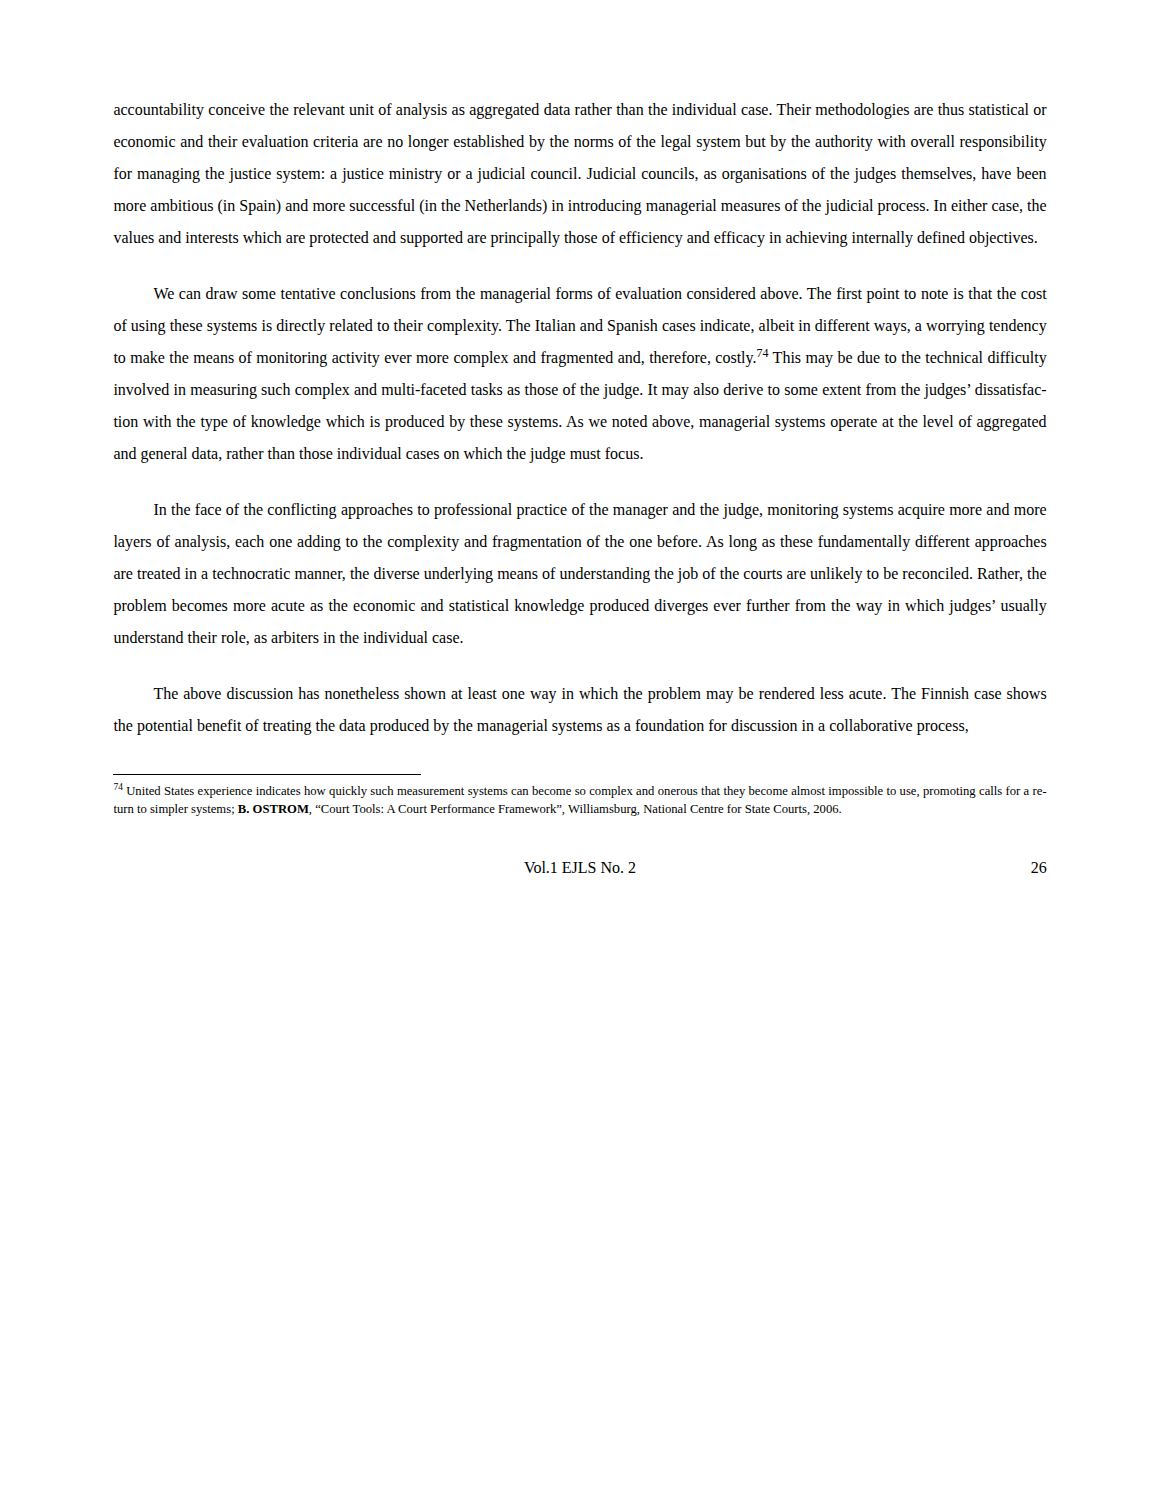accountability conceive the relevant unit of analysis as aggregated data rather than the individual case. Their methodologies are thus statistical or economic and their evaluation criteria are no longer established by the norms of the legal system but by the authority with overall responsibility for managing the justice system: a justice ministry or a judicial council. Judicial councils, as organisations of the judges themselves, have been more ambitious (in Spain) and more successful (in the Netherlands) in introducing managerial measures of the judicial process. In either case, the values and interests which are protected and supported are principally those of efficiency and efficacy in achieving internally defined objectives.
We can draw some tentative conclusions from the managerial forms of evaluation considered above. The first point to note is that the cost of using these systems is directly related to their complexity. The Italian and Spanish cases indicate, albeit in different ways, a worrying tendency to make the means of monitoring activity ever more complex and fragmented and, therefore, costly.74 This may be due to the technical difficulty involved in measuring such complex and multi-faceted tasks as those of the judge. It may also derive to some extent from the judges’ dissatisfaction with the type of knowledge which is produced by these systems. As we noted above, managerial systems operate at the level of aggregated and general data, rather than those individual cases on which the judge must focus.
In the face of the conflicting approaches to professional practice of the manager and the judge, monitoring systems acquire more and more layers of analysis, each one adding to the complexity and fragmentation of the one before. As long as these fundamentally different approaches are treated in a technocratic manner, the diverse underlying means of understanding the job of the courts are unlikely to be reconciled. Rather, the problem becomes more acute as the economic and statistical knowledge produced diverges ever further from the way in which judges’ usually understand their role, as arbiters in the individual case.
The above discussion has nonetheless shown at least one way in which the problem may be rendered less acute. The Finnish case shows the potential benefit of treating the data produced by the managerial systems as a foundation for discussion in a collaborative process,
74 United States experience indicates how quickly such measurement systems can become so complex and onerous that they become almost impossible to use, promoting calls for a return to simpler systems; B. OSTROM, “Court Tools: A Court Performance Framework”, Williamsburg, National Centre for State Courts, 2006.
Vol.1 EJLS No. 2 26